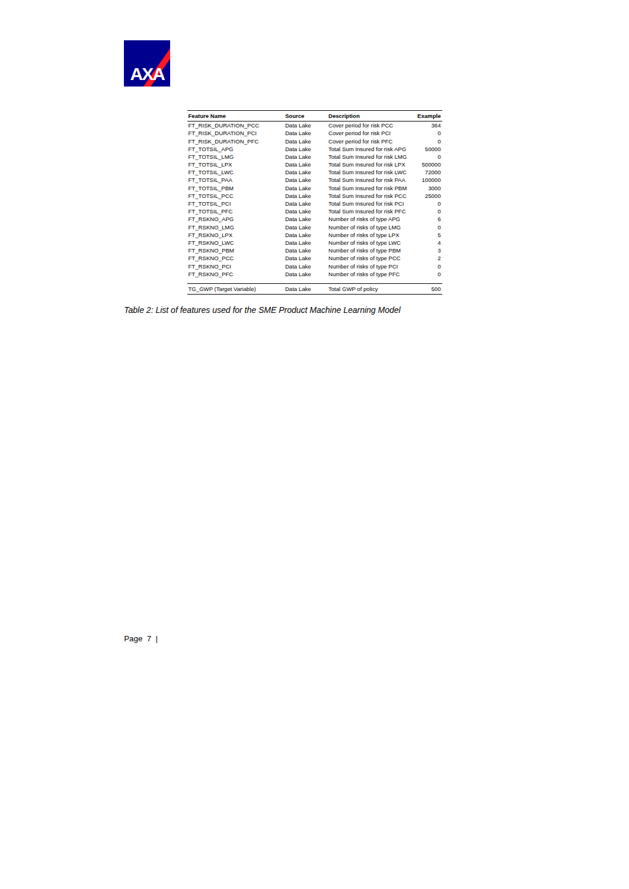AXA
| Feature Name | Source | Description | Example |
| --- | --- | --- | --- |
| FT_RISK_DURATION_PCC | Data Lake | Cover period for risk PCC | 364 |
| FT_RISK_DURATION_PCI | Data Lake | Cover period for risk PCI | 0 |
| FT_RISK_DURATION_PFC | Data Lake | Cover period for risk PFC | 0 |
| FT_TOTSIL_APG | Data Lake | Total Sum Insured for risk APG | 50000 |
| FT_TOTSIL_LMG | Data Lake | Total Sum Insured for risk LMG | 0 |
| FT_TOTSIL_LPX | Data Lake | Total Sum Insured for risk LPX | 500000 |
| FT_TOTSIL_LWC | Data Lake | Total Sum Insured for risk LWC | 72000 |
| FT_TOTSIL_PAA | Data Lake | Total Sum Insured for risk PAA | 100000 |
| FT_TOTSIL_PBM | Data Lake | Total Sum Insured for risk PBM | 3000 |
| FT_TOTSIL_PCC | Data Lake | Total Sum Insured for risk PCC | 25000 |
| FT_TOTSIL_PCI | Data Lake | Total Sum Insured for risk PCI | 0 |
| FT_TOTSIL_PFC | Data Lake | Total Sum Insured for risk PFC | 0 |
| FT_RSKNO_APG | Data Lake | Number of risks of type APG | 6 |
| FT_RSKNO_LMG | Data Lake | Number of risks of type LMG | 0 |
| FT_RSKNO_LPX | Data Lake | Number of risks of type LPX | 5 |
| FT_RSKNO_LWC | Data Lake | Number of risks of type LWC | 4 |
| FT_RSKNO_PBM | Data Lake | Number of risks of type PBM | 3 |
| FT_RSKNO_PCC | Data Lake | Number of risks of type PCC | 2 |
| FT_RSKNO_PCI | Data Lake | Number of risks of type PCI | 0 |
| FT_RSKNO_PFC | Data Lake | Number of risks of type PFC | 0 |
| TG_GWP (Target Variable) | Data Lake | Total GWP of policy | 500 |
Table 2: List of features used for the SME Product Machine Learning Model
Page 7 |